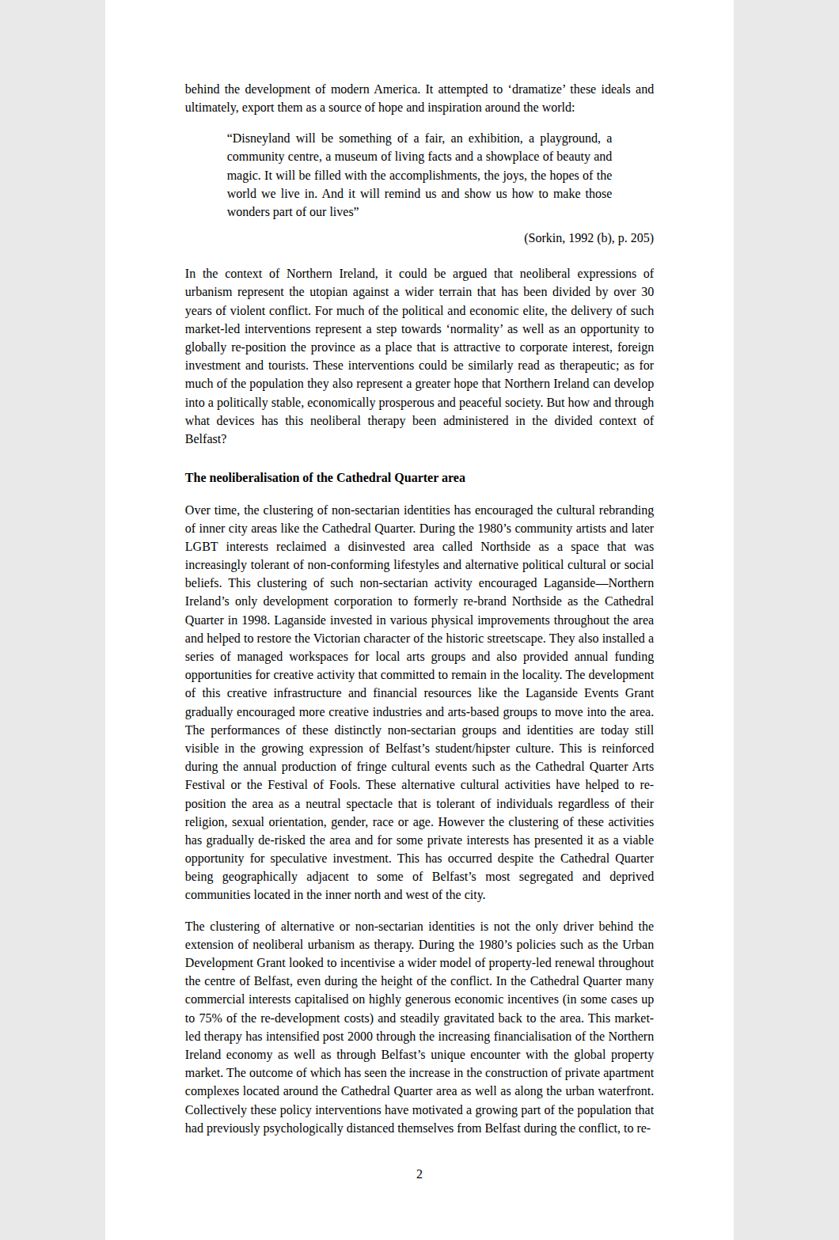behind the development of modern America. It attempted to ‘dramatize’ these ideals and ultimately, export them as a source of hope and inspiration around the world:
“Disneyland will be something of a fair, an exhibition, a playground, a community centre, a museum of living facts and a showplace of beauty and magic. It will be filled with the accomplishments, the joys, the hopes of the world we live in. And it will remind us and show us how to make those wonders part of our lives”
(Sorkin, 1992 (b), p. 205)
In the context of Northern Ireland, it could be argued that neoliberal expressions of urbanism represent the utopian against a wider terrain that has been divided by over 30 years of violent conflict. For much of the political and economic elite, the delivery of such market-led interventions represent a step towards ‘normality’ as well as an opportunity to globally re-position the province as a place that is attractive to corporate interest, foreign investment and tourists. These interventions could be similarly read as therapeutic; as for much of the population they also represent a greater hope that Northern Ireland can develop into a politically stable, economically prosperous and peaceful society. But how and through what devices has this neoliberal therapy been administered in the divided context of Belfast?
The neoliberalisation of the Cathedral Quarter area
Over time, the clustering of non-sectarian identities has encouraged the cultural rebranding of inner city areas like the Cathedral Quarter. During the 1980’s community artists and later LGBT interests reclaimed a disinvested area called Northside as a space that was increasingly tolerant of non-conforming lifestyles and alternative political cultural or social beliefs. This clustering of such non-sectarian activity encouraged Laganside—Northern Ireland’s only development corporation to formerly re-brand Northside as the Cathedral Quarter in 1998. Laganside invested in various physical improvements throughout the area and helped to restore the Victorian character of the historic streetscape. They also installed a series of managed workspaces for local arts groups and also provided annual funding opportunities for creative activity that committed to remain in the locality. The development of this creative infrastructure and financial resources like the Laganside Events Grant gradually encouraged more creative industries and arts-based groups to move into the area. The performances of these distinctly non-sectarian groups and identities are today still visible in the growing expression of Belfast’s student/hipster culture. This is reinforced during the annual production of fringe cultural events such as the Cathedral Quarter Arts Festival or the Festival of Fools. These alternative cultural activities have helped to re-position the area as a neutral spectacle that is tolerant of individuals regardless of their religion, sexual orientation, gender, race or age. However the clustering of these activities has gradually de-risked the area and for some private interests has presented it as a viable opportunity for speculative investment. This has occurred despite the Cathedral Quarter being geographically adjacent to some of Belfast’s most segregated and deprived communities located in the inner north and west of the city.
The clustering of alternative or non-sectarian identities is not the only driver behind the extension of neoliberal urbanism as therapy. During the 1980’s policies such as the Urban Development Grant looked to incentivise a wider model of property-led renewal throughout the centre of Belfast, even during the height of the conflict. In the Cathedral Quarter many commercial interests capitalised on highly generous economic incentives (in some cases up to 75% of the re-development costs) and steadily gravitated back to the area. This market-led therapy has intensified post 2000 through the increasing financialisation of the Northern Ireland economy as well as through Belfast’s unique encounter with the global property market. The outcome of which has seen the increase in the construction of private apartment complexes located around the Cathedral Quarter area as well as along the urban waterfront. Collectively these policy interventions have motivated a growing part of the population that had previously psychologically distanced themselves from Belfast during the conflict, to re-
2